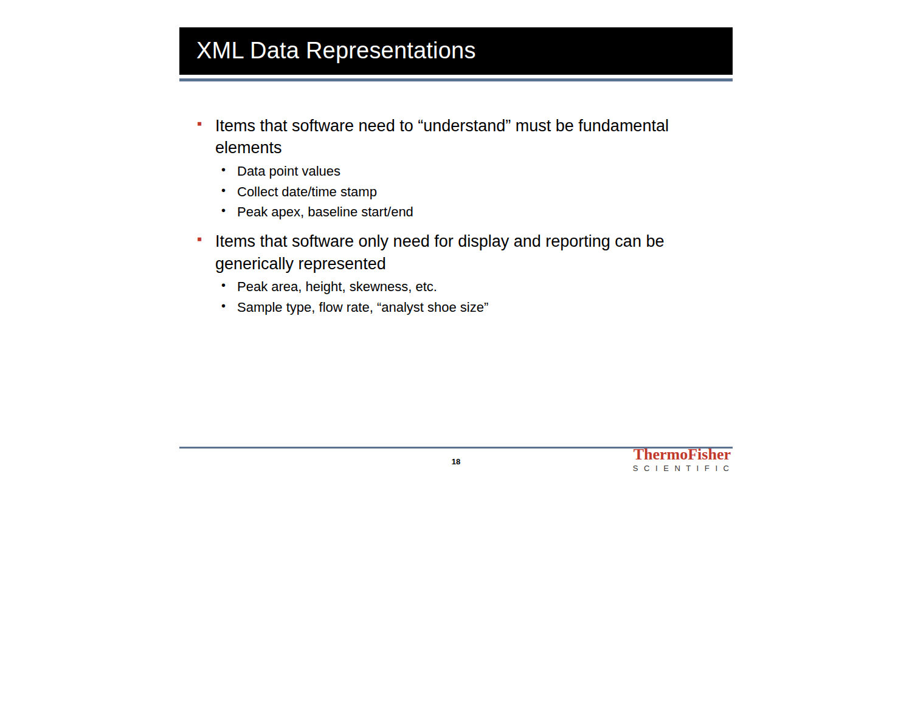XML Data Representations
Items that software need to “understand” must be fundamental elements
Data point values
Collect date/time stamp
Peak apex, baseline start/end
Items that software only need for display and reporting can be generically represented
Peak area, height, skewness, etc.
Sample type, flow rate, “analyst shoe size”
18
ThermoFisher
S C I E N T I F I C